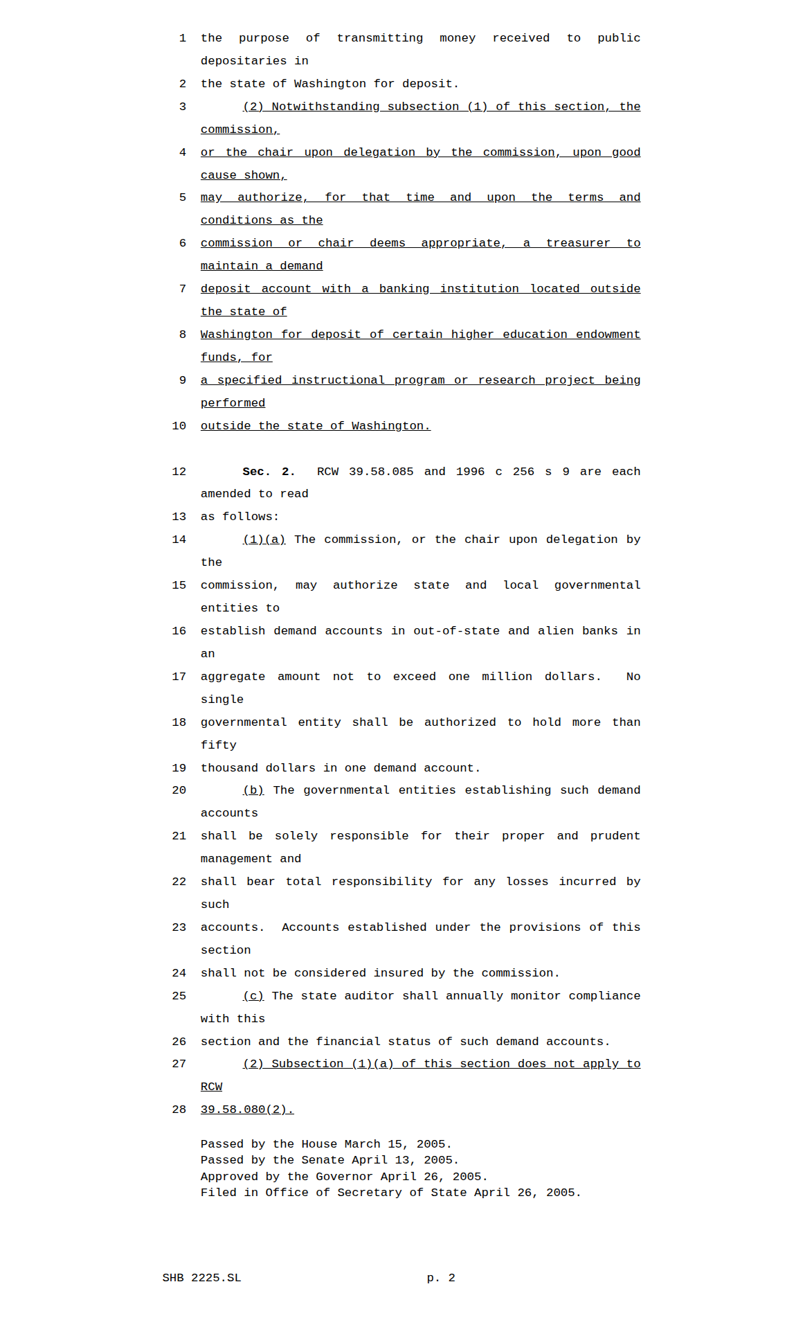the purpose of transmitting money received to public depositaries in
the state of Washington for deposit.
(2) Notwithstanding subsection (1) of this section, the commission,
or the chair upon delegation by the commission, upon good cause shown,
may authorize, for that time and upon the terms and conditions as the
commission or chair deems appropriate, a treasurer to maintain a demand
deposit account with a banking institution located outside the state of
Washington for deposit of certain higher education endowment funds, for
a specified instructional program or research project being performed
outside the state of Washington.
Sec. 2. RCW 39.58.085 and 1996 c 256 s 9 are each amended to read
as follows:
(1)(a) The commission, or the chair upon delegation by the
commission, may authorize state and local governmental entities to
establish demand accounts in out-of-state and alien banks in an
aggregate amount not to exceed one million dollars. No single
governmental entity shall be authorized to hold more than fifty
thousand dollars in one demand account.
(b) The governmental entities establishing such demand accounts
shall be solely responsible for their proper and prudent management and
shall bear total responsibility for any losses incurred by such
accounts. Accounts established under the provisions of this section
shall not be considered insured by the commission.
(c) The state auditor shall annually monitor compliance with this
section and the financial status of such demand accounts.
(2) Subsection (1)(a) of this section does not apply to RCW
39.58.080(2).
Passed by the House March 15, 2005.
Passed by the Senate April 13, 2005.
Approved by the Governor April 26, 2005.
Filed in Office of Secretary of State April 26, 2005.
SHB 2225.SL
p. 2